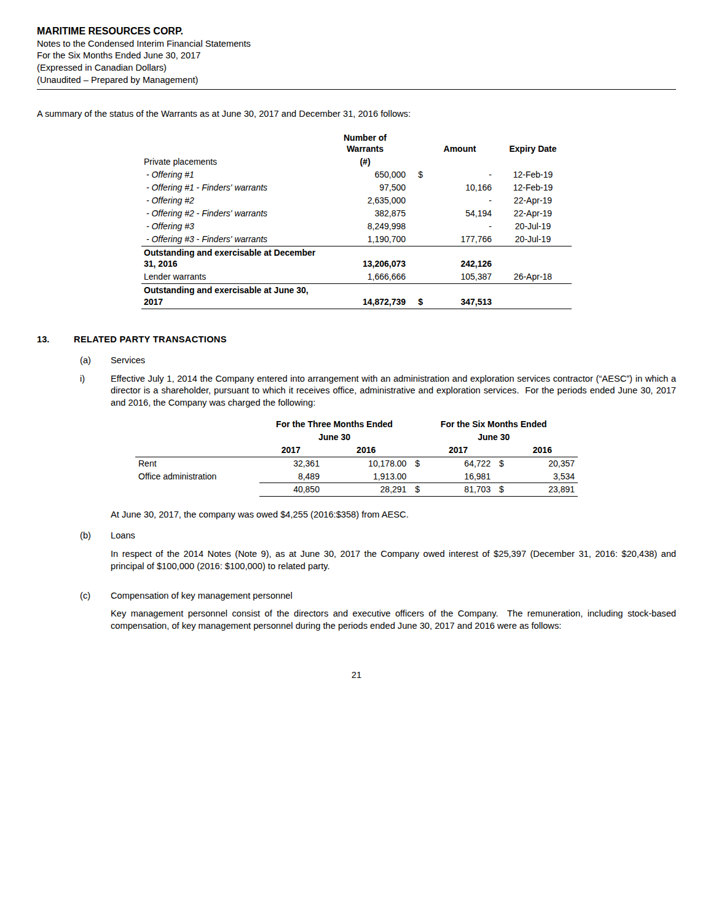MARITIME RESOURCES CORP.
Notes to the Condensed Interim Financial Statements
For the Six Months Ended June 30, 2017
(Expressed in Canadian Dollars)
(Unaudited – Prepared by Management)
A summary of the status of the Warrants as at June 30, 2017 and December 31, 2016 follows:
| | Number of Warrants | | Amount | Expiry Date |
| --- | --- | --- | --- | --- |
| Private placements | (#) | | | |
| - Offering #1 | 650,000 | $ | - | 12-Feb-19 |
| - Offering #1 - Finders' warrants | 97,500 | | 10,166 | 12-Feb-19 |
| - Offering #2 | 2,635,000 | | - | 22-Apr-19 |
| - Offering #2 - Finders' warrants | 382,875 | | 54,194 | 22-Apr-19 |
| - Offering #3 | 8,249,998 | | - | 20-Jul-19 |
| - Offering #3 - Finders' warrants | 1,190,700 | | 177,766 | 20-Jul-19 |
| Outstanding and exercisable at December 31, 2016 | 13,206,073 | | 242,126 | |
| Lender warrants | 1,666,666 | | 105,387 | 26-Apr-18 |
| Outstanding and exercisable at June 30, 2017 | 14,872,739 | $ | 347,513 | |
13. RELATED PARTY TRANSACTIONS
(a) Services
i)
Effective July 1, 2014 the Company entered into arrangement with an administration and exploration services contractor (“AESC”) in which a director is a shareholder, pursuant to which it receives office, administrative and exploration services. For the periods ended June 30, 2017 and 2016, the Company was charged the following:
| | For the Three Months Ended | For the Six Months Ended |
| --- | --- | --- |
| | June 30 | June 30 |
| | 2017 | 2016 | | 2017 | | 2016 |
| Rent | 32,361 | 10,178.00 | $ | 64,722 | $ | 20,357 |
| Office administration | 8,489 | 1,913.00 | | 16,981 | | 3,534 |
| | 40,850 | 28,291 | $ | 81,703 | $ | 23,891 |
At June 30, 2017, the company was owed $4,255 (2016:$358) from AESC.
(b) Loans
In respect of the 2014 Notes (Note 9), as at June 30, 2017 the Company owed interest of $25,397 (December 31, 2016: $20,438) and principal of $100,000 (2016: $100,000) to related party.
(c) Compensation of key management personnel
Key management personnel consist of the directors and executive officers of the Company. The remuneration, including stock-based compensation, of key management personnel during the periods ended June 30, 2017 and 2016 were as follows:
21